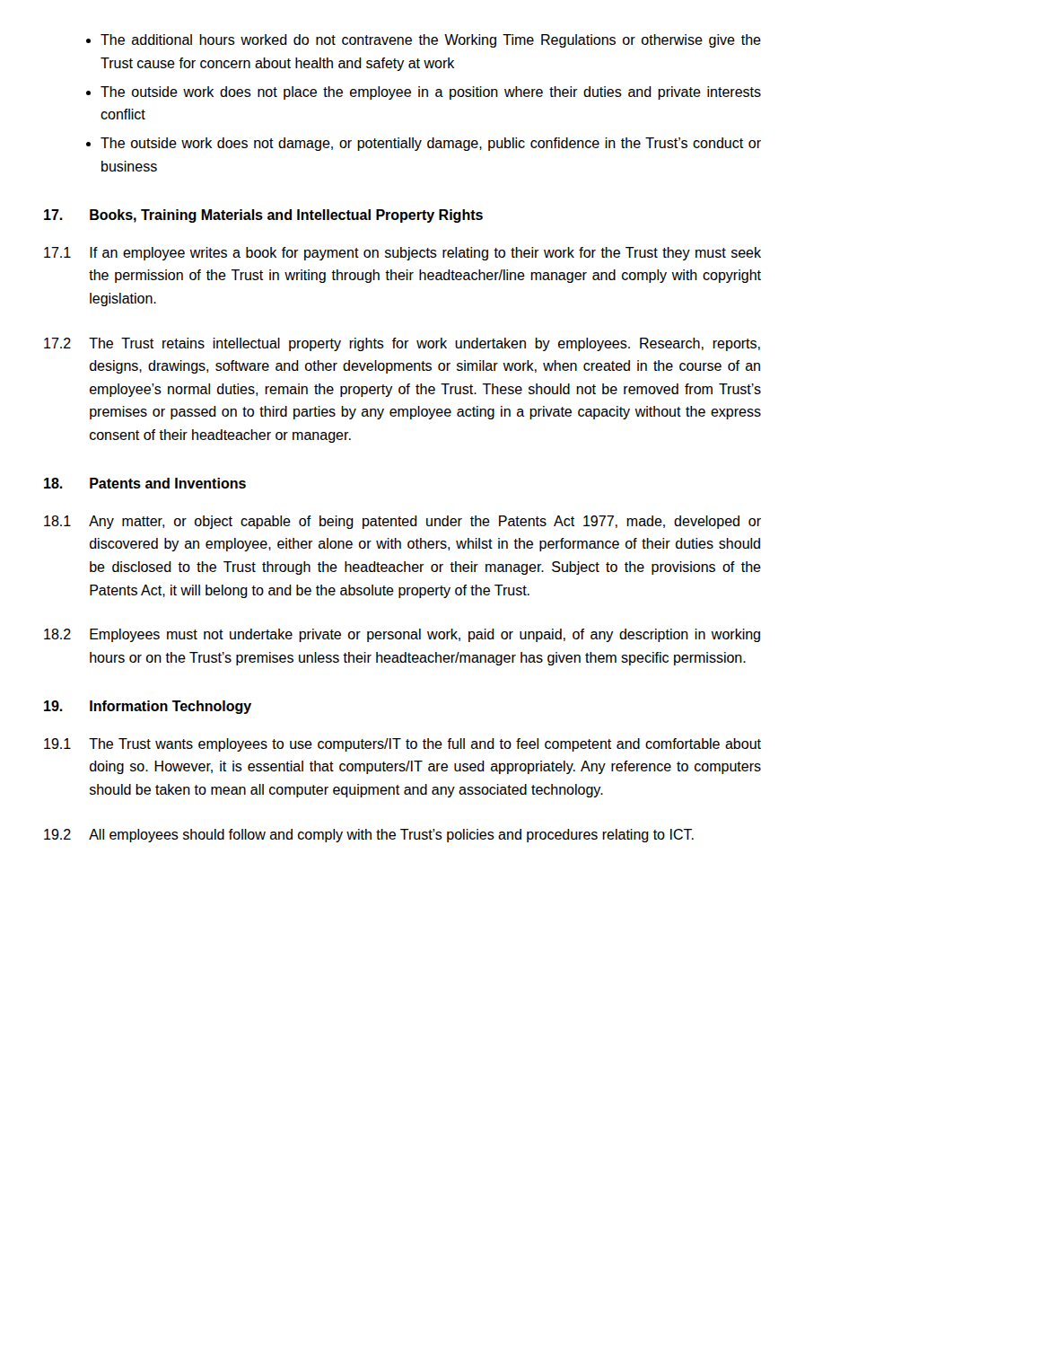The additional hours worked do not contravene the Working Time Regulations or otherwise give the Trust cause for concern about health and safety at work
The outside work does not place the employee in a position where their duties and private interests conflict
The outside work does not damage, or potentially damage, public confidence in the Trust’s conduct or business
17. Books, Training Materials and Intellectual Property Rights
17.1
If an employee writes a book for payment on subjects relating to their work for the Trust they must seek the permission of the Trust in writing through their headteacher/line manager and comply with copyright legislation.
17.2
The Trust retains intellectual property rights for work undertaken by employees. Research, reports, designs, drawings, software and other developments or similar work, when created in the course of an employee’s normal duties, remain the property of the Trust. These should not be removed from Trust’s premises or passed on to third parties by any employee acting in a private capacity without the express consent of their headteacher or manager.
18. Patents and Inventions
18.1
Any matter, or object capable of being patented under the Patents Act 1977, made, developed or discovered by an employee, either alone or with others, whilst in the performance of their duties should be disclosed to the Trust through the headteacher or their manager. Subject to the provisions of the Patents Act, it will belong to and be the absolute property of the Trust.
18.2
Employees must not undertake private or personal work, paid or unpaid, of any description in working hours or on the Trust’s premises unless their headteacher/manager has given them specific permission.
19. Information Technology
19.1
The Trust wants employees to use computers/IT to the full and to feel competent and comfortable about doing so. However, it is essential that computers/IT are used appropriately. Any reference to computers should be taken to mean all computer equipment and any associated technology.
19.2
All employees should follow and comply with the Trust’s policies and procedures relating to ICT.